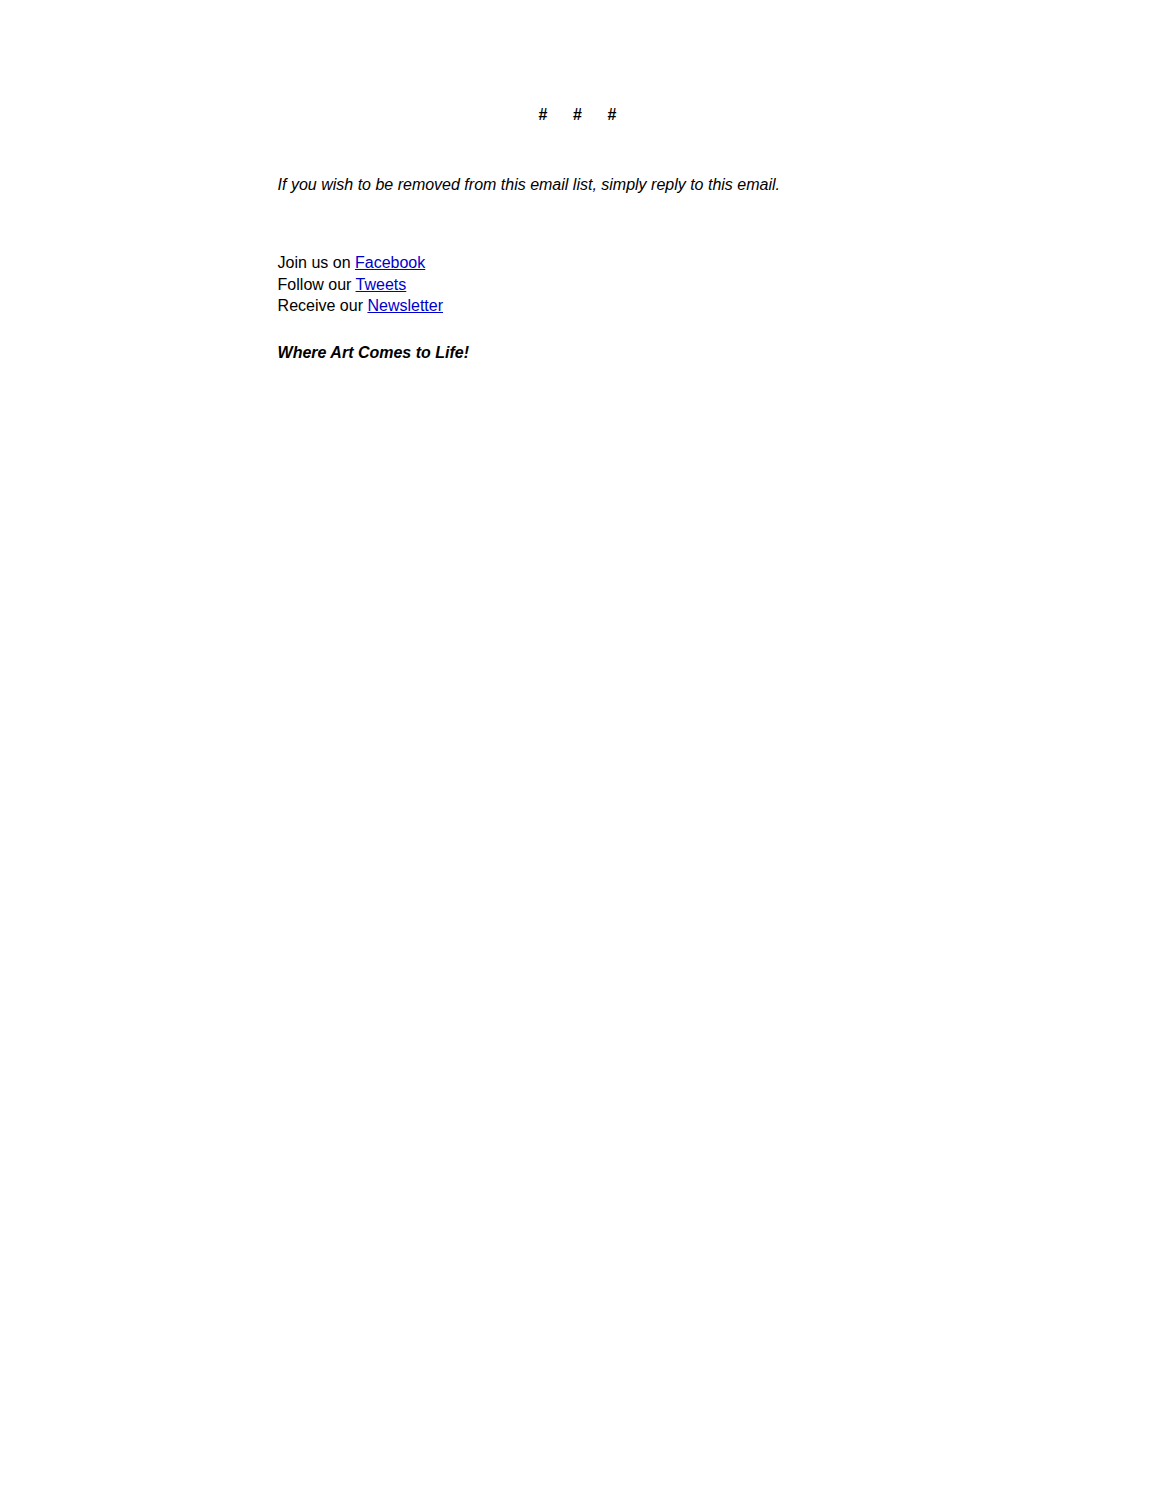# # #
If you wish to be removed from this email list, simply reply to this email.
Join us on Facebook
Follow our Tweets
Receive our Newsletter
Where Art Comes to Life!